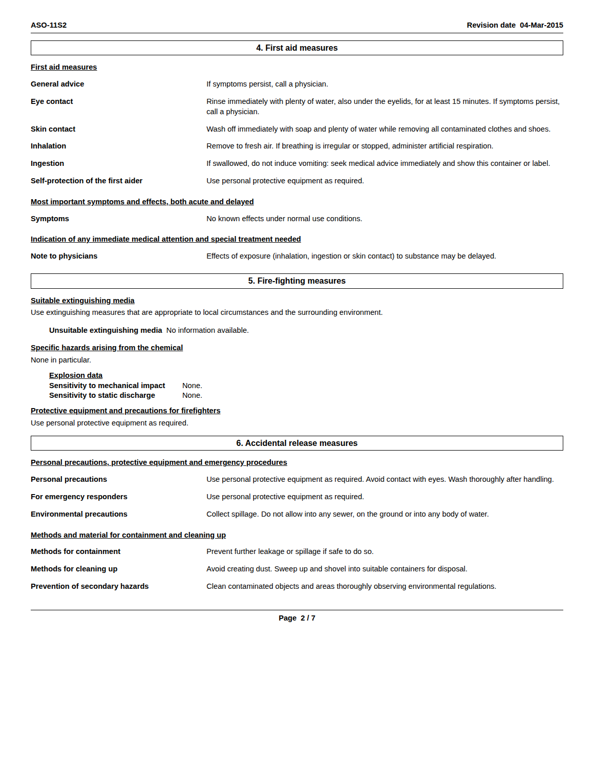ASO-11S2
Revision date 04-Mar-2015
4. First aid measures
First aid measures
| General advice | If symptoms persist, call a physician. |
| Eye contact | Rinse immediately with plenty of water, also under the eyelids, for at least 15 minutes. If symptoms persist, call a physician. |
| Skin contact | Wash off immediately with soap and plenty of water while removing all contaminated clothes and shoes. |
| Inhalation | Remove to fresh air. If breathing is irregular or stopped, administer artificial respiration. |
| Ingestion | If swallowed, do not induce vomiting: seek medical advice immediately and show this container or label. |
| Self-protection of the first aider | Use personal protective equipment as required. |
Most important symptoms and effects, both acute and delayed
| Symptoms | No known effects under normal use conditions. |
Indication of any immediate medical attention and special treatment needed
| Note to physicians | Effects of exposure (inhalation, ingestion or skin contact) to substance may be delayed. |
5. Fire-fighting measures
Suitable extinguishing media
Use extinguishing measures that are appropriate to local circumstances and the surrounding environment.
Unsuitable extinguishing media No information available.
Specific hazards arising from the chemical
None in particular.
Explosion data
Sensitivity to mechanical impact None.
Sensitivity to static discharge None.
Protective equipment and precautions for firefighters
Use personal protective equipment as required.
6. Accidental release measures
Personal precautions, protective equipment and emergency procedures
| Personal precautions | Use personal protective equipment as required. Avoid contact with eyes. Wash thoroughly after handling. |
| For emergency responders | Use personal protective equipment as required. |
| Environmental precautions | Collect spillage. Do not allow into any sewer, on the ground or into any body of water. |
Methods and material for containment and cleaning up
| Methods for containment | Prevent further leakage or spillage if safe to do so. |
| Methods for cleaning up | Avoid creating dust. Sweep up and shovel into suitable containers for disposal. |
| Prevention of secondary hazards | Clean contaminated objects and areas thoroughly observing environmental regulations. |
Page 2 / 7